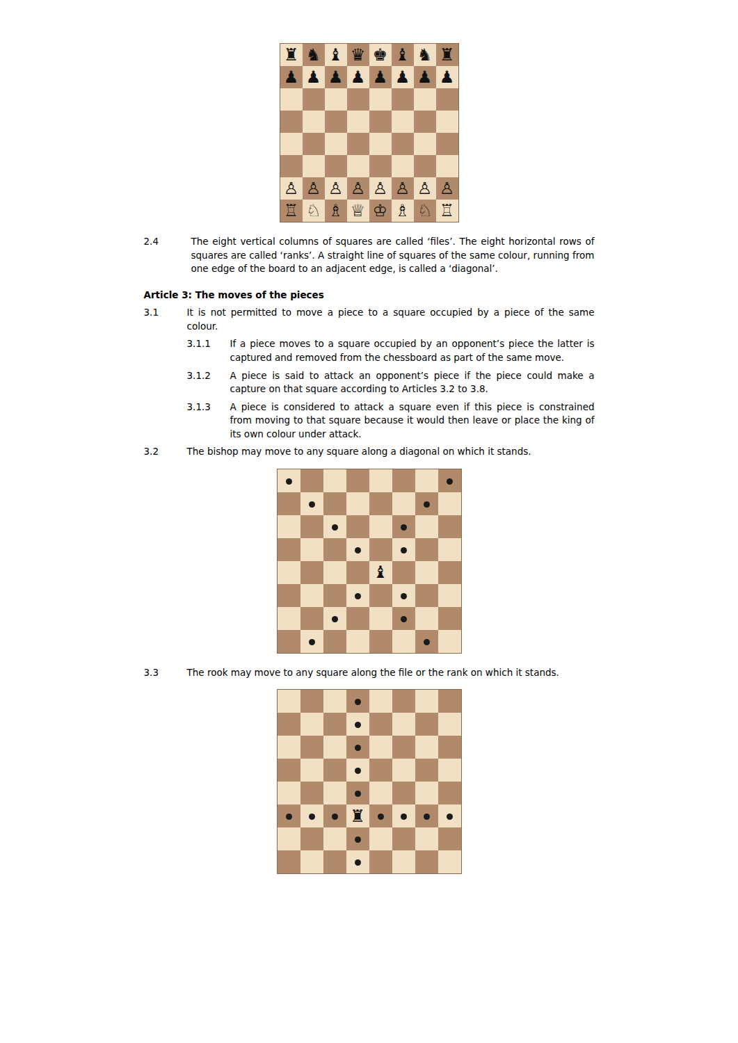| ♜ | ♞ | ♝ | ♛ | ♚ | ♝ | ♞ | ♜ |
| ♟ | ♟ | ♟ | ♟ | ♟ | ♟ | ♟ | ♟ |
| ♙ | ♙ | ♙ | ♙ | ♙ | ♙ | ♙ | ♙ |
| ♖ | ♘ | ♗ | ♕ | ♔ | ♗ | ♘ | ♖ |
2.4
The eight vertical columns of squares are called ‘files’. The eight horizontal rows of squares are called ‘ranks’. A straight line of squares of the same colour, running from one edge of the board to an adjacent edge, is called a ‘diagonal’.
Article 3: The moves of the pieces
3.1
It is not permitted to move a piece to a square occupied by a piece of the same colour.
3.1.1
If a piece moves to a square occupied by an opponent’s piece the latter is captured and removed from the chessboard as part of the same move.
3.1.2
A piece is said to attack an opponent’s piece if the piece could make a capture on that square according to Articles 3.2 to 3.8.
3.1.3
A piece is considered to attack a square even if this piece is constrained from moving to that square because it would then leave or place the king of its own colour under attack.
3.2
The bishop may move to any square along a diagonal on which it stands.
| | | | | ♝ | | | |
3.3
The rook may move to any square along the file or the rank on which it stands.
| | | | ♜ | | | | |